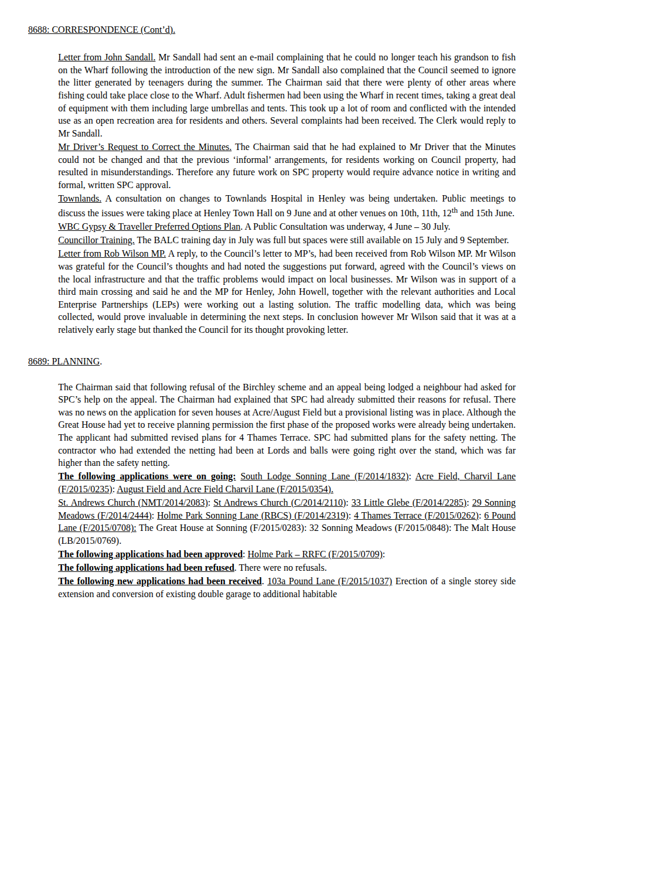8688: CORRESPONDENCE (Cont’d).
Letter from John Sandall. Mr Sandall had sent an e-mail complaining that he could no longer teach his grandson to fish on the Wharf following the introduction of the new sign. Mr Sandall also complained that the Council seemed to ignore the litter generated by teenagers during the summer. The Chairman said that there were plenty of other areas where fishing could take place close to the Wharf. Adult fishermen had been using the Wharf in recent times, taking a great deal of equipment with them including large umbrellas and tents. This took up a lot of room and conflicted with the intended use as an open recreation area for residents and others. Several complaints had been received. The Clerk would reply to Mr Sandall.
Mr Driver’s Request to Correct the Minutes. The Chairman said that he had explained to Mr Driver that the Minutes could not be changed and that the previous ‘informal’ arrangements, for residents working on Council property, had resulted in misunderstandings. Therefore any future work on SPC property would require advance notice in writing and formal, written SPC approval.
Townlands. A consultation on changes to Townlands Hospital in Henley was being undertaken. Public meetings to discuss the issues were taking place at Henley Town Hall on 9 June and at other venues on 10th, 11th, 12th and 15th June.
WBC Gypsy & Traveller Preferred Options Plan. A Public Consultation was underway, 4 June – 30 July.
Councillor Training. The BALC training day in July was full but spaces were still available on 15 July and 9 September.
Letter from Rob Wilson MP. A reply, to the Council’s letter to MP’s, had been received from Rob Wilson MP. Mr Wilson was grateful for the Council’s thoughts and had noted the suggestions put forward, agreed with the Council’s views on the local infrastructure and that the traffic problems would impact on local businesses. Mr Wilson was in support of a third main crossing and said he and the MP for Henley, John Howell, together with the relevant authorities and Local Enterprise Partnerships (LEPs) were working out a lasting solution. The traffic modelling data, which was being collected, would prove invaluable in determining the next steps. In conclusion however Mr Wilson said that it was at a relatively early stage but thanked the Council for its thought provoking letter.
8689: PLANNING.
The Chairman said that following refusal of the Birchley scheme and an appeal being lodged a neighbour had asked for SPC’s help on the appeal. The Chairman had explained that SPC had already submitted their reasons for refusal. There was no news on the application for seven houses at Acre/August Field but a provisional listing was in place. Although the Great House had yet to receive planning permission the first phase of the proposed works were already being undertaken. The applicant had submitted revised plans for 4 Thames Terrace. SPC had submitted plans for the safety netting. The contractor who had extended the netting had been at Lords and balls were going right over the stand, which was far higher than the safety netting.
The following applications were on going: South Lodge Sonning Lane (F/2014/1832): Acre Field, Charvil Lane (F/2015/0235): August Field and Acre Field Charvil Lane (F/2015/0354).
St. Andrews Church (NMT/2014/2083): St Andrews Church (C/2014/2110): 33 Little Glebe (F/2014/2285): 29 Sonning Meadows (F/2014/2444): Holme Park Sonning Lane (RBCS) (F/2014/2319): 4 Thames Terrace (F/2015/0262): 6 Pound Lane (F/2015/0708): The Great House at Sonning (F/2015/0283): 32 Sonning Meadows (F/2015/0848): The Malt House (LB/2015/0769).
The following applications had been approved: Holme Park – RRFC (F/2015/0709):
The following applications had been refused. There were no refusals.
The following new applications had been received. 103a Pound Lane (F/2015/1037) Erection of a single storey side extension and conversion of existing double garage to additional habitable